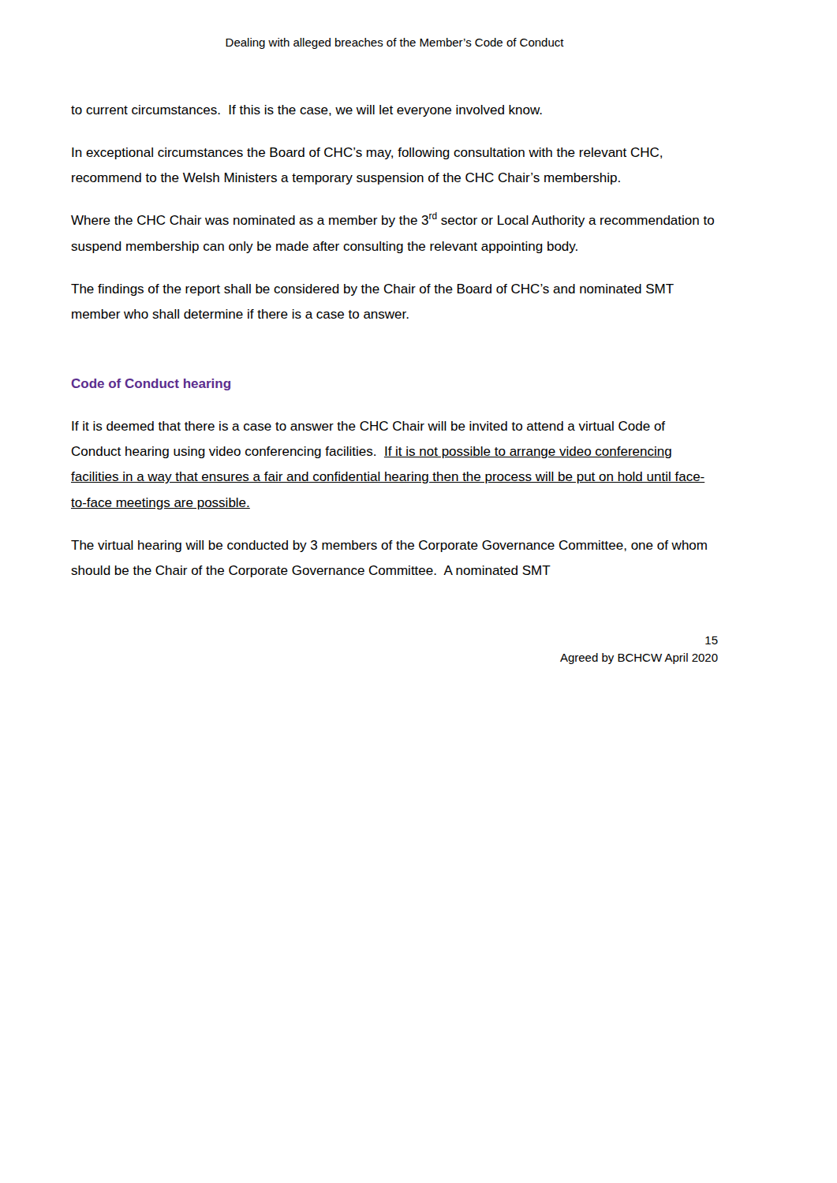Dealing with alleged breaches of the Member’s Code of Conduct
to current circumstances. If this is the case, we will let everyone involved know.
In exceptional circumstances the Board of CHC’s may, following consultation with the relevant CHC, recommend to the Welsh Ministers a temporary suspension of the CHC Chair’s membership.
Where the CHC Chair was nominated as a member by the 3rd sector or Local Authority a recommendation to suspend membership can only be made after consulting the relevant appointing body.
The findings of the report shall be considered by the Chair of the Board of CHC’s and nominated SMT member who shall determine if there is a case to answer.
Code of Conduct hearing
If it is deemed that there is a case to answer the CHC Chair will be invited to attend a virtual Code of Conduct hearing using video conferencing facilities. If it is not possible to arrange video conferencing facilities in a way that ensures a fair and confidential hearing then the process will be put on hold until face-to-face meetings are possible.
The virtual hearing will be conducted by 3 members of the Corporate Governance Committee, one of whom should be the Chair of the Corporate Governance Committee. A nominated SMT
15
Agreed by BCHCW April 2020